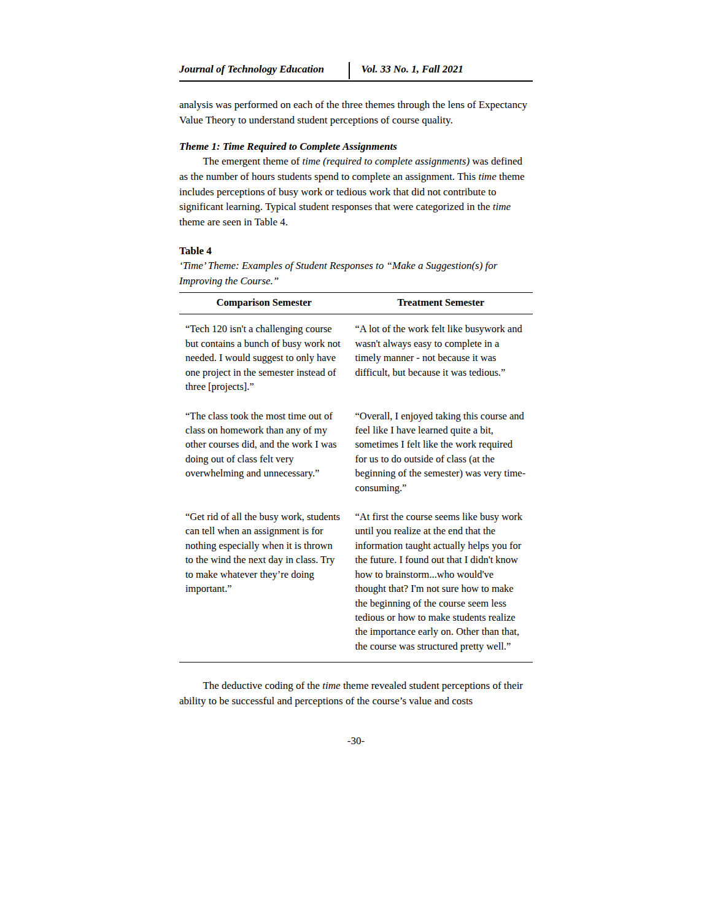Journal of Technology Education
Vol. 33 No. 1, Fall 2021
analysis was performed on each of the three themes through the lens of Expectancy Value Theory to understand student perceptions of course quality.
Theme 1: Time Required to Complete Assignments
The emergent theme of time (required to complete assignments) was defined as the number of hours students spend to complete an assignment. This time theme includes perceptions of busy work or tedious work that did not contribute to significant learning. Typical student responses that were categorized in the time theme are seen in Table 4.
Table 4
‘Time’ Theme: Examples of Student Responses to “Make a Suggestion(s) for Improving the Course.”
| Comparison Semester | Treatment Semester |
| --- | --- |
| “Tech 120 isn't a challenging course but contains a bunch of busy work not needed. I would suggest to only have one project in the semester instead of three [projects].” | “A lot of the work felt like busywork and wasn't always easy to complete in a timely manner - not because it was difficult, but because it was tedious.” |
| “The class took the most time out of class on homework than any of my other courses did, and the work I was doing out of class felt very overwhelming and unnecessary.” | “Overall, I enjoyed taking this course and feel like I have learned quite a bit, sometimes I felt like the work required for us to do outside of class (at the beginning of the semester) was very time-consuming.” |
| “Get rid of all the busy work, students can tell when an assignment is for nothing especially when it is thrown to the wind the next day in class. Try to make whatever they’re doing important.” | “At first the course seems like busy work until you realize at the end that the information taught actually helps you for the future. I found out that I didn't know how to brainstorm...who would've thought that? I'm not sure how to make the beginning of the course seem less tedious or how to make students realize the importance early on. Other than that, the course was structured pretty well.” |
The deductive coding of the time theme revealed student perceptions of their ability to be successful and perceptions of the course’s value and costs
-30-